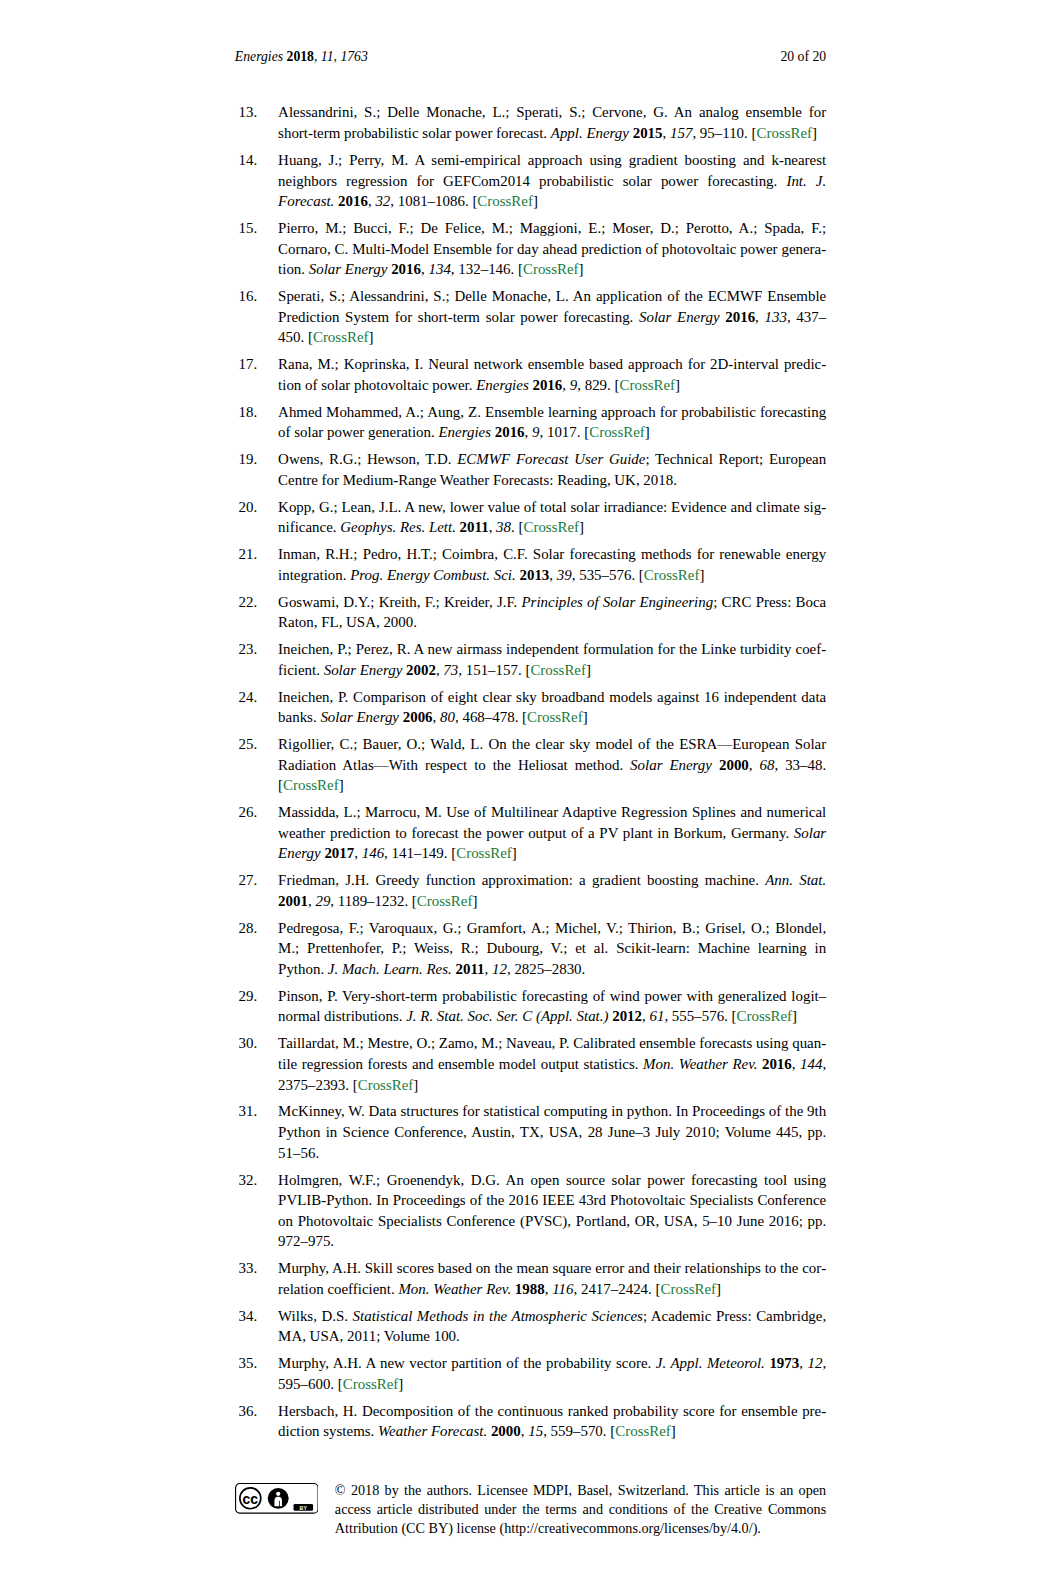Energies 2018, 11, 1763
20 of 20
13. Alessandrini, S.; Delle Monache, L.; Sperati, S.; Cervone, G. An analog ensemble for short-term probabilistic solar power forecast. Appl. Energy 2015, 157, 95–110. [CrossRef]
14. Huang, J.; Perry, M. A semi-empirical approach using gradient boosting and k-nearest neighbors regression for GEFCom2014 probabilistic solar power forecasting. Int. J. Forecast. 2016, 32, 1081–1086. [CrossRef]
15. Pierro, M.; Bucci, F.; De Felice, M.; Maggioni, E.; Moser, D.; Perotto, A.; Spada, F.; Cornaro, C. Multi-Model Ensemble for day ahead prediction of photovoltaic power generation. Solar Energy 2016, 134, 132–146. [CrossRef]
16. Sperati, S.; Alessandrini, S.; Delle Monache, L. An application of the ECMWF Ensemble Prediction System for short-term solar power forecasting. Solar Energy 2016, 133, 437–450. [CrossRef]
17. Rana, M.; Koprinska, I. Neural network ensemble based approach for 2D-interval prediction of solar photovoltaic power. Energies 2016, 9, 829. [CrossRef]
18. Ahmed Mohammed, A.; Aung, Z. Ensemble learning approach for probabilistic forecasting of solar power generation. Energies 2016, 9, 1017. [CrossRef]
19. Owens, R.G.; Hewson, T.D. ECMWF Forecast User Guide; Technical Report; European Centre for Medium-Range Weather Forecasts: Reading, UK, 2018.
20. Kopp, G.; Lean, J.L. A new, lower value of total solar irradiance: Evidence and climate significance. Geophys. Res. Lett. 2011, 38. [CrossRef]
21. Inman, R.H.; Pedro, H.T.; Coimbra, C.F. Solar forecasting methods for renewable energy integration. Prog. Energy Combust. Sci. 2013, 39, 535–576. [CrossRef]
22. Goswami, D.Y.; Kreith, F.; Kreider, J.F. Principles of Solar Engineering; CRC Press: Boca Raton, FL, USA, 2000.
23. Ineichen, P.; Perez, R. A new airmass independent formulation for the Linke turbidity coefficient. Solar Energy 2002, 73, 151–157. [CrossRef]
24. Ineichen, P. Comparison of eight clear sky broadband models against 16 independent data banks. Solar Energy 2006, 80, 468–478. [CrossRef]
25. Rigollier, C.; Bauer, O.; Wald, L. On the clear sky model of the ESRA—European Solar Radiation Atlas—With respect to the Heliosat method. Solar Energy 2000, 68, 33–48. [CrossRef]
26. Massidda, L.; Marrocu, M. Use of Multilinear Adaptive Regression Splines and numerical weather prediction to forecast the power output of a PV plant in Borkum, Germany. Solar Energy 2017, 146, 141–149. [CrossRef]
27. Friedman, J.H. Greedy function approximation: a gradient boosting machine. Ann. Stat. 2001, 29, 1189–1232. [CrossRef]
28. Pedregosa, F.; Varoquaux, G.; Gramfort, A.; Michel, V.; Thirion, B.; Grisel, O.; Blondel, M.; Prettenhofer, P.; Weiss, R.; Dubourg, V.; et al. Scikit-learn: Machine learning in Python. J. Mach. Learn. Res. 2011, 12, 2825–2830.
29. Pinson, P. Very-short-term probabilistic forecasting of wind power with generalized logit–normal distributions. J. R. Stat. Soc. Ser. C (Appl. Stat.) 2012, 61, 555–576. [CrossRef]
30. Taillardat, M.; Mestre, O.; Zamo, M.; Naveau, P. Calibrated ensemble forecasts using quantile regression forests and ensemble model output statistics. Mon. Weather Rev. 2016, 144, 2375–2393. [CrossRef]
31. McKinney, W. Data structures for statistical computing in python. In Proceedings of the 9th Python in Science Conference, Austin, TX, USA, 28 June–3 July 2010; Volume 445, pp. 51–56.
32. Holmgren, W.F.; Groenendyk, D.G. An open source solar power forecasting tool using PVLIB-Python. In Proceedings of the 2016 IEEE 43rd Photovoltaic Specialists Conference on Photovoltaic Specialists Conference (PVSC), Portland, OR, USA, 5–10 June 2016; pp. 972–975.
33. Murphy, A.H. Skill scores based on the mean square error and their relationships to the correlation coefficient. Mon. Weather Rev. 1988, 116, 2417–2424. [CrossRef]
34. Wilks, D.S. Statistical Methods in the Atmospheric Sciences; Academic Press: Cambridge, MA, USA, 2011; Volume 100.
35. Murphy, A.H. A new vector partition of the probability score. J. Appl. Meteorol. 1973, 12, 595–600. [CrossRef]
36. Hersbach, H. Decomposition of the continuous ranked probability score for ensemble prediction systems. Weather Forecast. 2000, 15, 559–570. [CrossRef]
cc BY
© 2018 by the authors. Licensee MDPI, Basel, Switzerland. This article is an open access article distributed under the terms and conditions of the Creative Commons Attribution (CC BY) license (http://creativecommons.org/licenses/by/4.0/).